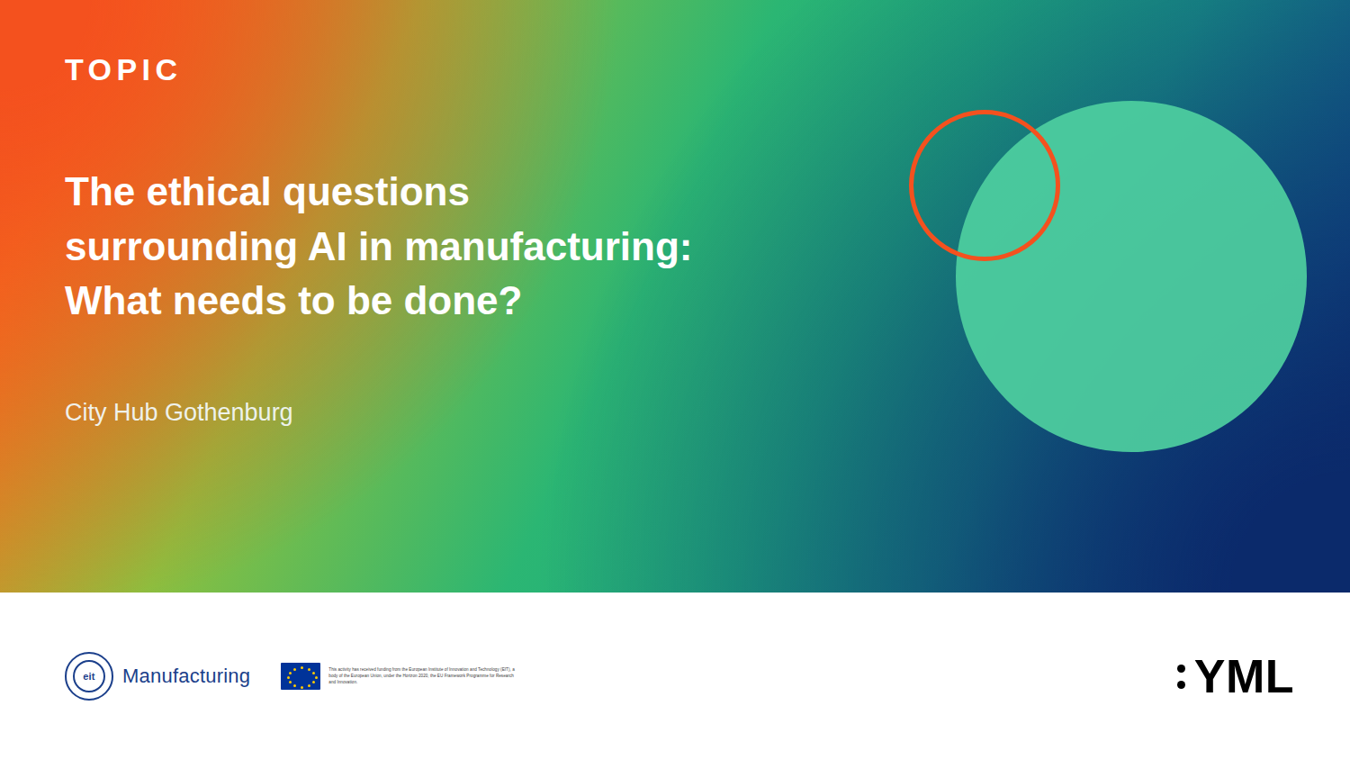Topic
The ethical questions
surrounding AI in manufacturing:
What needs to be done?
City Hub Gothenburg
eit
Manufacturing
This activity has received funding from the European Institute of Innovation and Technology (EIT), a body of the European Union, under the Horizon 2020, the EU Framework Programme for Research and Innovation.
YML